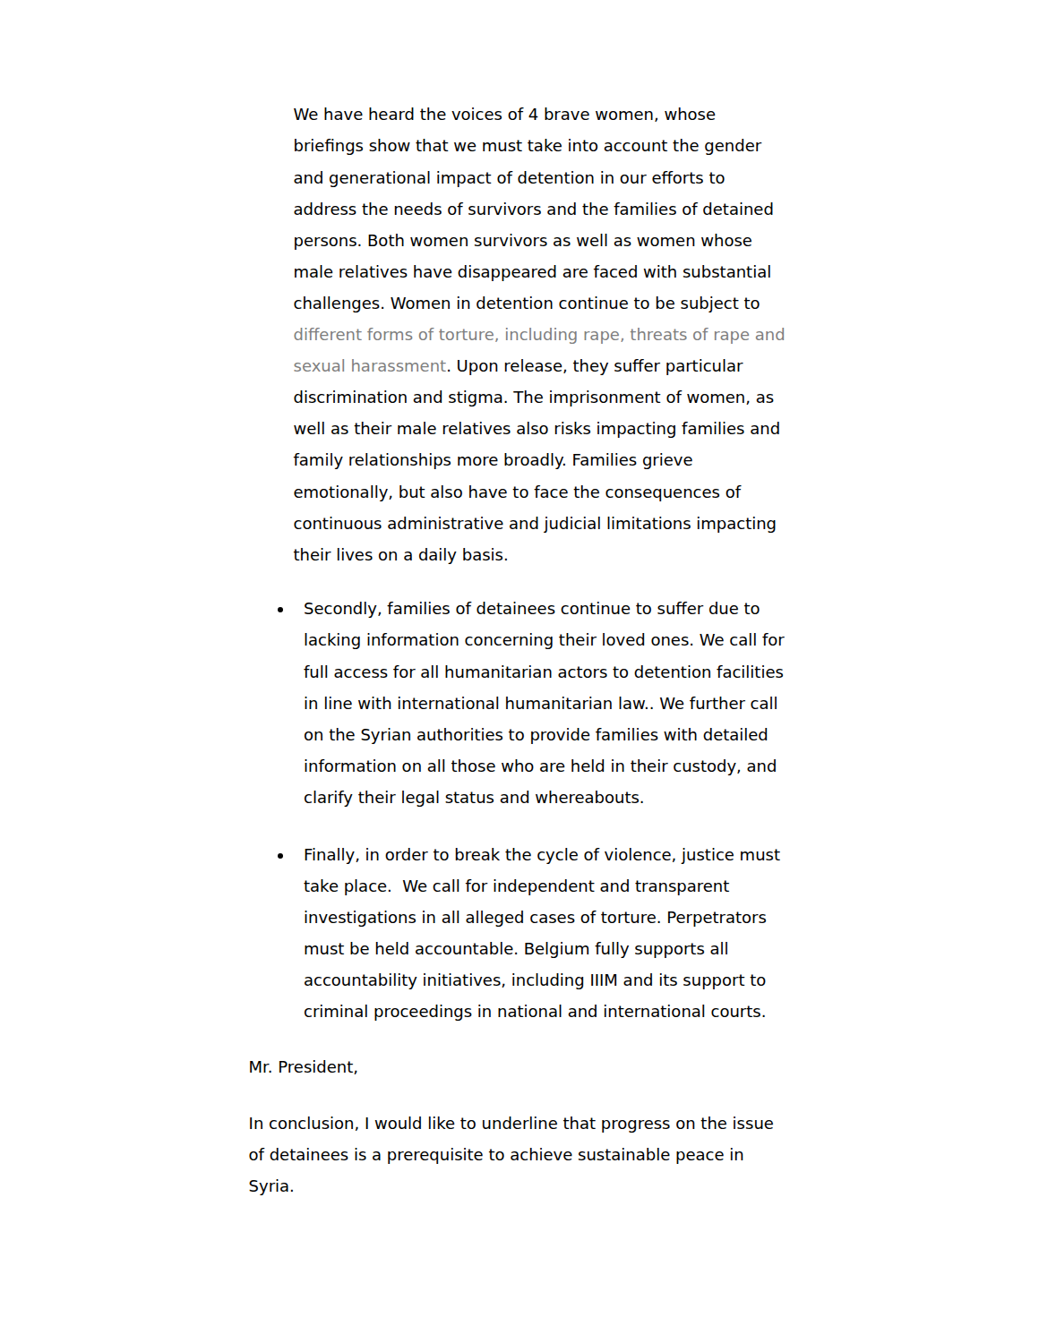We have heard the voices of 4 brave women, whose briefings show that we must take into account the gender and generational impact of detention in our efforts to address the needs of survivors and the families of detained persons. Both women survivors as well as women whose male relatives have disappeared are faced with substantial challenges. Women in detention continue to be subject to different forms of torture, including rape, threats of rape and sexual harassment. Upon release, they suffer particular discrimination and stigma. The imprisonment of women, as well as their male relatives also risks impacting families and family relationships more broadly. Families grieve emotionally, but also have to face the consequences of continuous administrative and judicial limitations impacting their lives on a daily basis.
Secondly, families of detainees continue to suffer due to lacking information concerning their loved ones. We call for full access for all humanitarian actors to detention facilities in line with international humanitarian law.. We further call on the Syrian authorities to provide families with detailed information on all those who are held in their custody, and clarify their legal status and whereabouts.
Finally, in order to break the cycle of violence, justice must take place. We call for independent and transparent investigations in all alleged cases of torture. Perpetrators must be held accountable. Belgium fully supports all accountability initiatives, including IIIM and its support to criminal proceedings in national and international courts.
Mr. President,
In conclusion, I would like to underline that progress on the issue of detainees is a prerequisite to achieve sustainable peace in Syria.